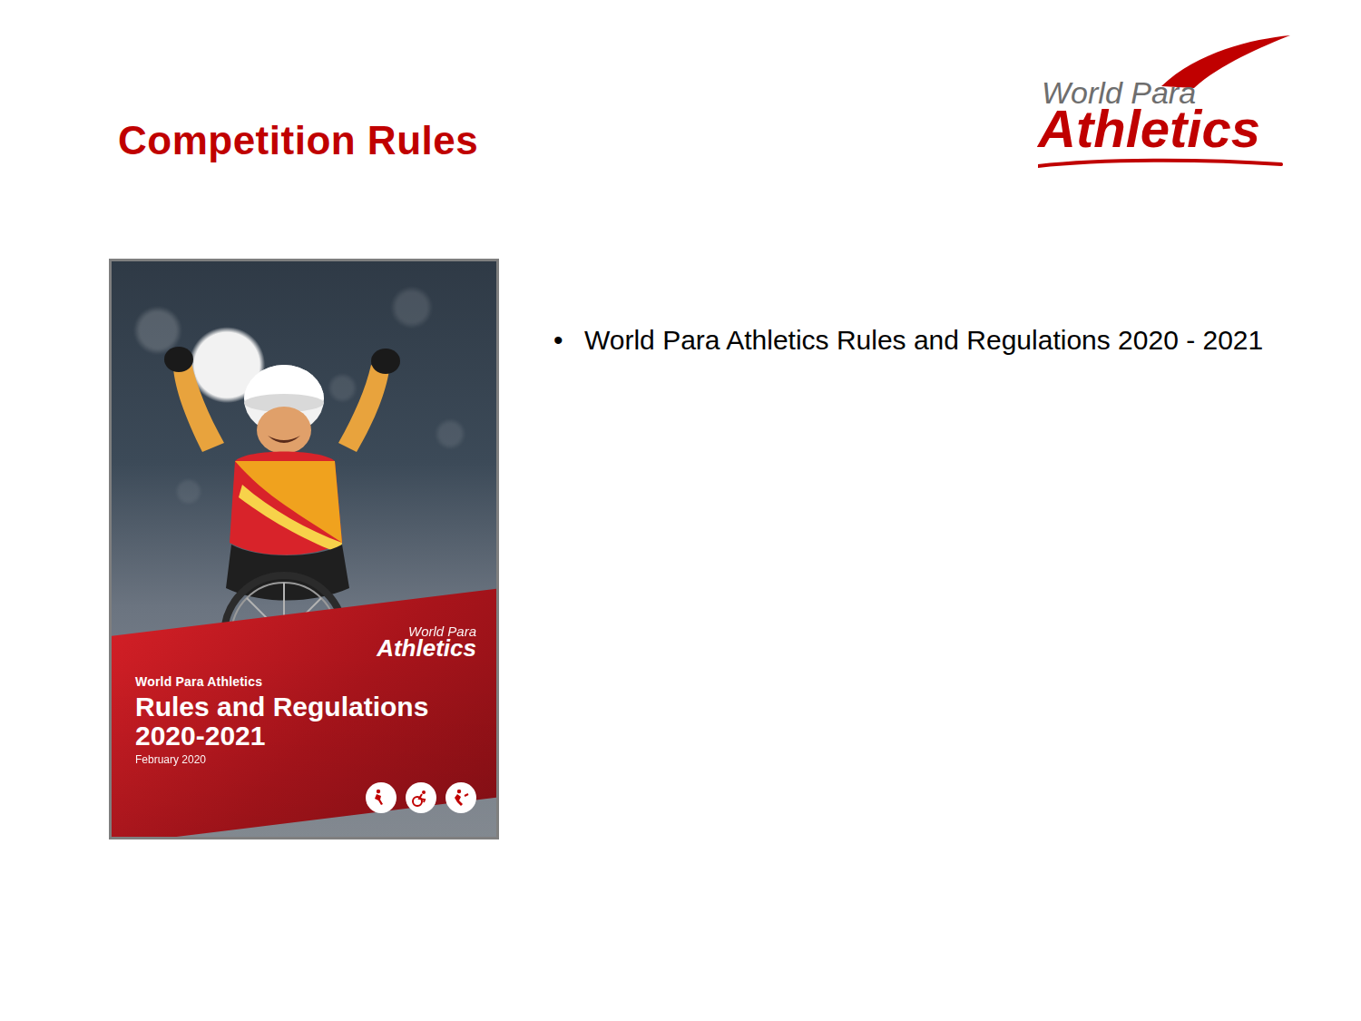Competition Rules
World Para
Athletics
World Para
Athletics
World Para Athletics
Rules and Regulations
2020-2021
February 2020
World Para Athletics Rules and Regulations 2020 - 2021